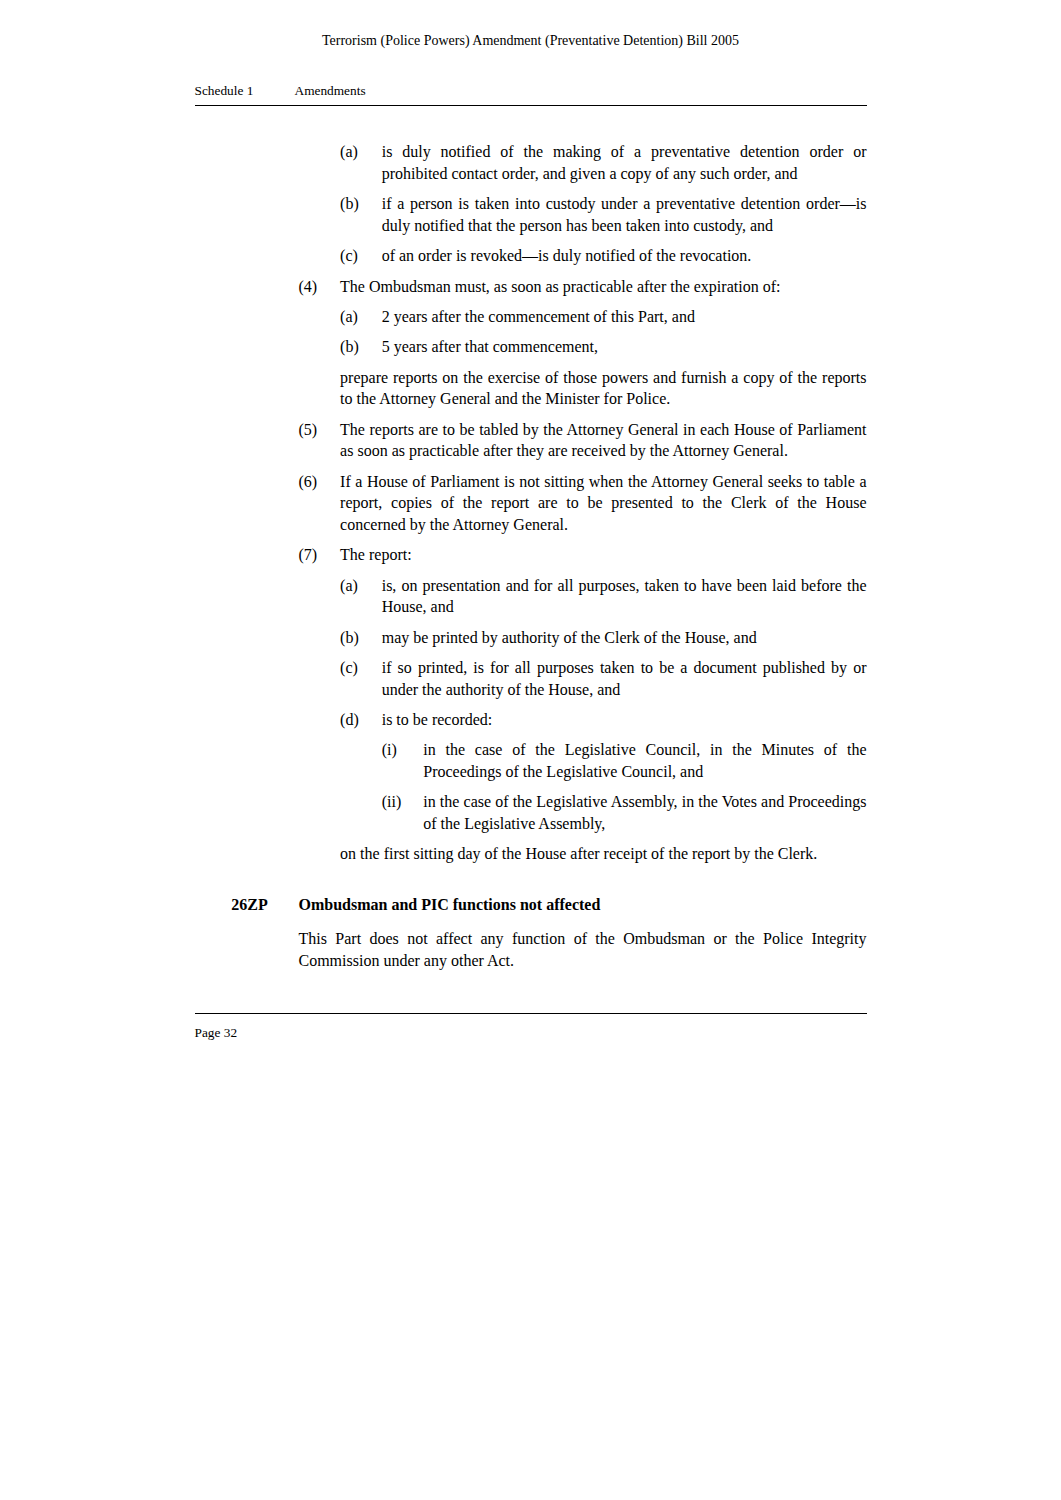Terrorism (Police Powers) Amendment (Preventative Detention) Bill 2005
Schedule 1 Amendments
(a)
is duly notified of the making of a preventative detention order or prohibited contact order, and given a copy of any such order, and
(b)
if a person is taken into custody under a preventative detention order—is duly notified that the person has been taken into custody, and
(c)
of an order is revoked—is duly notified of the revocation.
(4)
The Ombudsman must, as soon as practicable after the expiration of:
(a)
2 years after the commencement of this Part, and
(b)
5 years after that commencement,
prepare reports on the exercise of those powers and furnish a copy of the reports to the Attorney General and the Minister for Police.
(5)
The reports are to be tabled by the Attorney General in each House of Parliament as soon as practicable after they are received by the Attorney General.
(6)
If a House of Parliament is not sitting when the Attorney General seeks to table a report, copies of the report are to be presented to the Clerk of the House concerned by the Attorney General.
(7)
The report:
(a)
is, on presentation and for all purposes, taken to have been laid before the House, and
(b)
may be printed by authority of the Clerk of the House, and
(c)
if so printed, is for all purposes taken to be a document published by or under the authority of the House, and
(d)
is to be recorded:
(i)
in the case of the Legislative Council, in the Minutes of the Proceedings of the Legislative Council, and
(ii)
in the case of the Legislative Assembly, in the Votes and Proceedings of the Legislative Assembly,
on the first sitting day of the House after receipt of the report by the Clerk.
26ZP
Ombudsman and PIC functions not affected
This Part does not affect any function of the Ombudsman or the Police Integrity Commission under any other Act.
Page 32